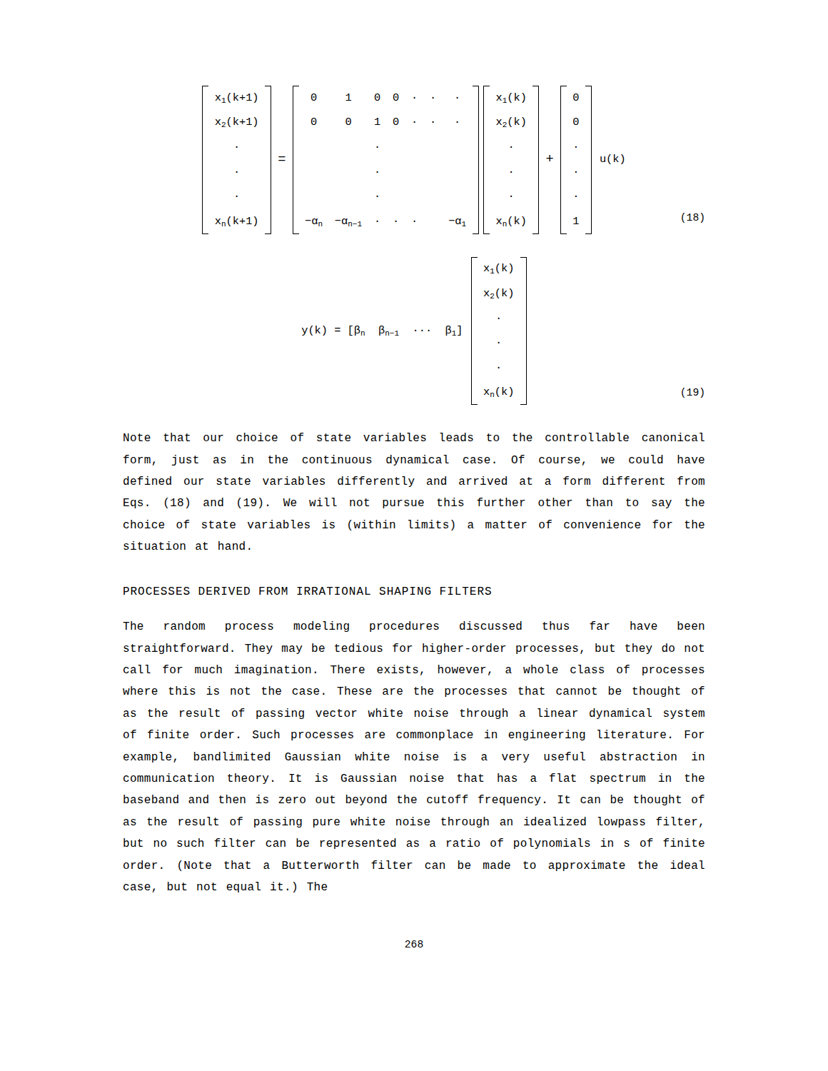| x 1 (k+1) |
| x 2 (k+1) |
| · |
| · |
| · |
| x n (k+1) |
=
| 0 | 1 | 0 | 0 | · | · | · |
| 0 | 0 | 1 | 0 | · | · | · |
| | | · | | | | |
| | | · | | | | |
| | | · | | | | |
| −α n | −α n−1 | · | · | · | | −α 1 |
| x 1 (k) |
| x 2 (k) |
| · |
| · |
| · |
| x n (k) |
+
| 0 |
| 0 |
| · |
| · |
| · |
| 1 |
u(k)
(18)
y(k) = [βn βn−1 ··· β1]
| x 1 (k) |
| x 2 (k) |
| · |
| · |
| · |
| x n (k) |
(19)
Note that our choice of state variables leads to the controllable canonical form, just as in the continuous dynamical case. Of course, we could have defined our state variables differently and arrived at a form different from Eqs. (18) and (19). We will not pursue this further other than to say the choice of state variables is (within limits) a matter of convenience for the situation at hand.
Processes Derived from Irrational Shaping Filters
The random process modeling procedures discussed thus far have been straightforward. They may be tedious for higher-order processes, but they do not call for much imagination. There exists, however, a whole class of processes where this is not the case. These are the processes that cannot be thought of as the result of passing vector white noise through a linear dynamical system of finite order. Such processes are commonplace in engineering literature. For example, bandlimited Gaussian white noise is a very useful abstraction in communication theory. It is Gaussian noise that has a flat spectrum in the baseband and then is zero out beyond the cutoff frequency. It can be thought of as the result of passing pure white noise through an idealized lowpass filter, but no such filter can be represented as a ratio of polynomials in s of finite order. (Note that a Butterworth filter can be made to approximate the ideal case, but not equal it.) The
268